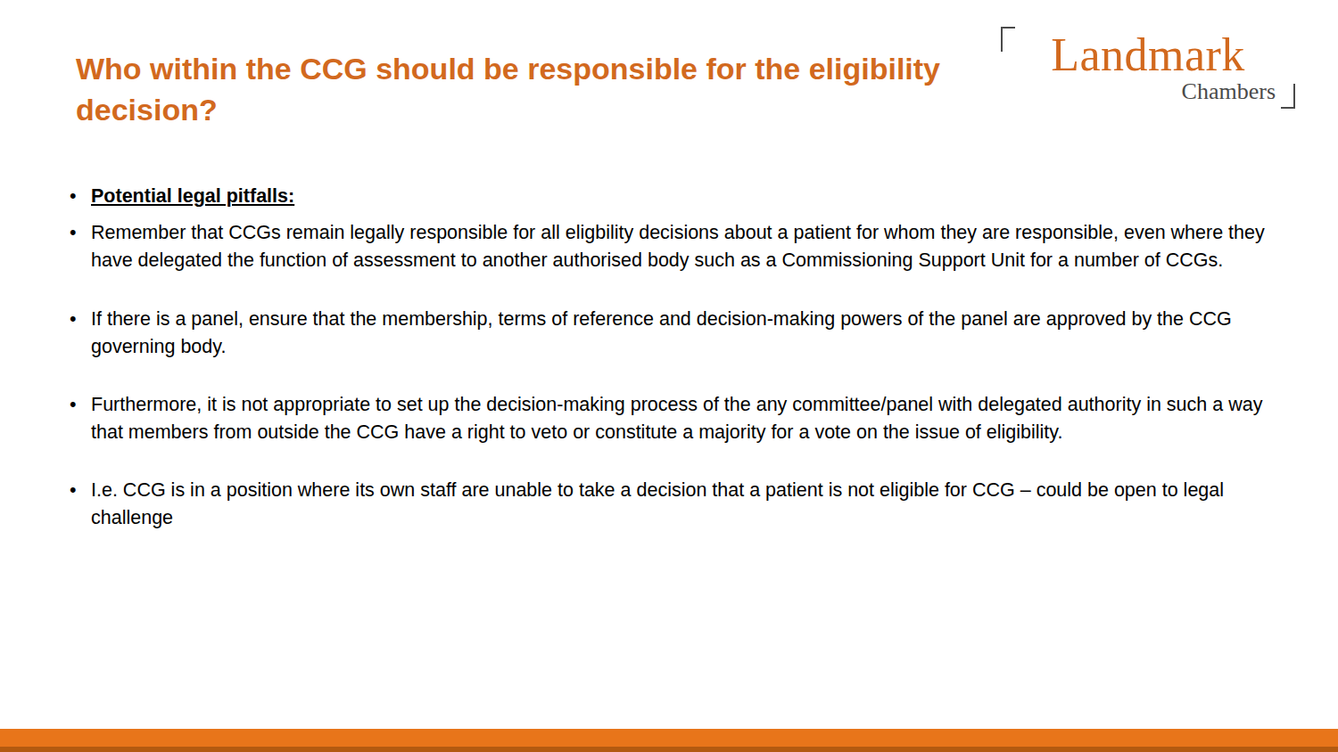Landmark
Chambers
Who within the CCG should be responsible for the eligibility decision?
Potential legal pitfalls:
Remember that CCGs remain legally responsible for all eligbility decisions about a patient for whom they are responsible, even where they have delegated the function of assessment to another authorised body such as a Commissioning Support Unit for a number of CCGs.
If there is a panel, ensure that the membership, terms of reference and decision-making powers of the panel are approved by the CCG governing body.
Furthermore, it is not appropriate to set up the decision-making process of the any committee/panel with delegated authority in such a way that members from outside the CCG have a right to veto or constitute a majority for a vote on the issue of eligibility.
I.e. CCG is in a position where its own staff are unable to take a decision that a patient is not eligible for CCG – could be open to legal challenge